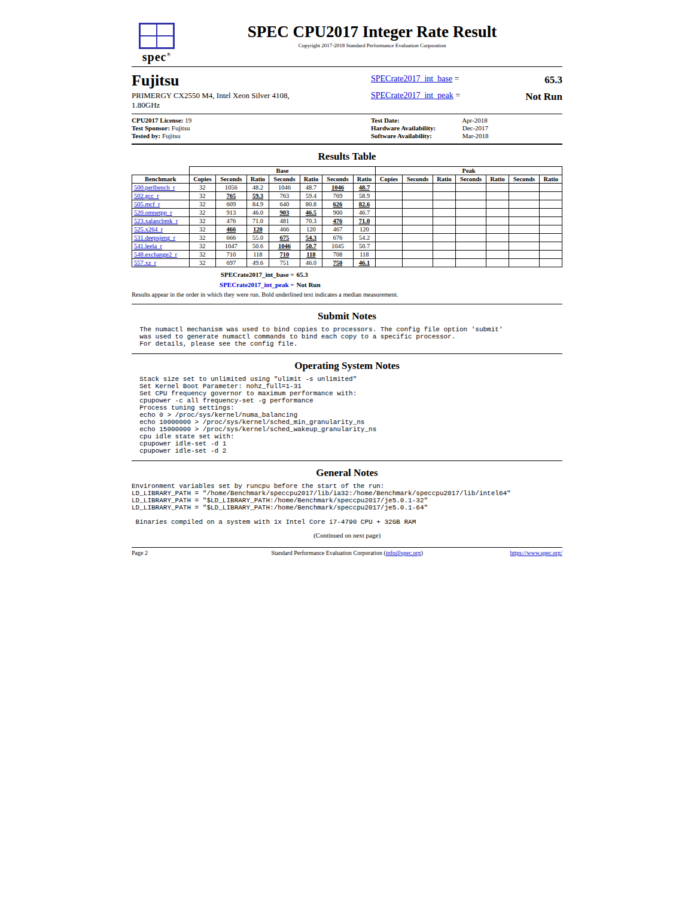spec®
SPEC CPU2017 Integer Rate Result
Copyright 2017-2018 Standard Performance Evaluation Corporation
Fujitsu
PRIMERGY CX2550 M4, Intel Xeon Silver 4108,
1.80GHz
SPECrate2017_int_base = 65.3
SPECrate2017_int_peak = Not Run
CPU2017 License: 19
Test Sponsor: Fujitsu
Tested by: Fujitsu
Test Date: Apr-2018
Hardware Availability: Dec-2017
Software Availability: Mar-2018
Results Table
| | Base | Peak |
| --- | --- | --- |
| Benchmark | Copies | Seconds | Ratio | Seconds | Ratio | Seconds | Ratio | Copies | Seconds | Ratio | Seconds | Ratio | Seconds | Ratio |
| 500.perlbench_r | 32 | 1056 | 48.2 | 1046 | 48.7 | 1046 | 48.7 | | | | | | | |
| 502.gcc_r | 32 | 765 | 59.3 | 763 | 59.4 | 769 | 58.9 | | | | | | | |
| 505.mcf_r | 32 | 609 | 84.9 | 640 | 80.8 | 626 | 82.6 | | | | | | | |
| 520.omnetpp_r | 32 | 913 | 46.0 | 903 | 46.5 | 900 | 46.7 | | | | | | | |
| 523.xalancbmk_r | 32 | 476 | 71.0 | 481 | 70.3 | 476 | 71.0 | | | | | | | |
| 525.x264_r | 32 | 466 | 120 | 466 | 120 | 467 | 120 | | | | | | | |
| 531.deepsjeng_r | 32 | 666 | 55.0 | 675 | 54.3 | 676 | 54.2 | | | | | | | |
| 541.leela_r | 32 | 1047 | 50.6 | 1046 | 50.7 | 1045 | 50.7 | | | | | | | |
| 548.exchange2_r | 32 | 710 | 118 | 710 | 118 | 708 | 118 | | | | | | | |
| 557.xz_r | 32 | 697 | 49.6 | 751 | 46.0 | 750 | 46.1 | | | | | | | |
| SPECrate2017_int_base = | 65.3 | |
| SPECrate2017_int_peak = | Not Run | |
Results appear in the order in which they were run. Bold underlined text indicates a median measurement.
Submit Notes
The numactl mechanism was used to bind copies to processors. The config file option 'submit' was used to generate numactl commands to bind each copy to a specific processor. For details, please see the config file.
Operating System Notes
Stack size set to unlimited using "ulimit -s unlimited" Set Kernel Boot Parameter: nohz_full=1-31 Set CPU frequency governor to maximum performance with: cpupower -c all frequency-set -g performance Process tuning settings: echo 0 > /proc/sys/kernel/numa_balancing echo 10000000 > /proc/sys/kernel/sched_min_granularity_ns echo 15000000 > /proc/sys/kernel/sched_wakeup_granularity_ns cpu idle state set with: cpupower idle-set -d 1 cpupower idle-set -d 2
General Notes
Environment variables set by runcpu before the start of the run: LD_LIBRARY_PATH = "/home/Benchmark/speccpu2017/lib/ia32:/home/Benchmark/speccpu2017/lib/intel64" LD_LIBRARY_PATH = "$LD_LIBRARY_PATH:/home/Benchmark/speccpu2017/je5.0.1-32" LD_LIBRARY_PATH = "$LD_LIBRARY_PATH:/home/Benchmark/speccpu2017/je5.0.1-64" Binaries compiled on a system with 1x Intel Core i7-4790 CPU + 32GB RAM
(Continued on next page)
Page 2
Standard Performance Evaluation Corporation (info@spec.org)
https://www.spec.org/